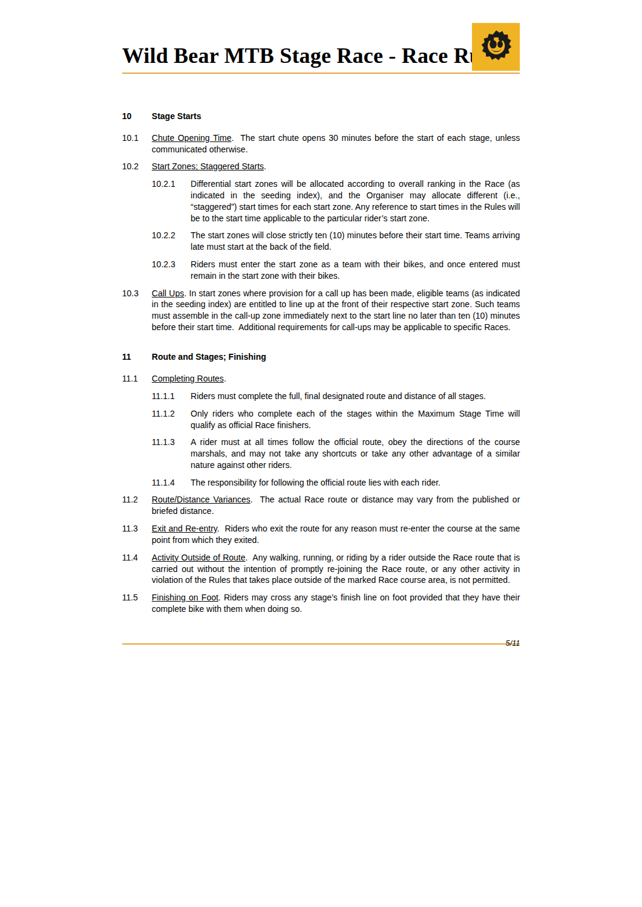Wild Bear MTB Stage Race - Race Rules
10
Stage Starts
10.1
Chute Opening Time. The start chute opens 30 minutes before the start of each stage, unless communicated otherwise.
10.2
Start Zones; Staggered Starts.
10.2.1
Differential start zones will be allocated according to overall ranking in the Race (as indicated in the seeding index), and the Organiser may allocate different (i.e., “staggered”) start times for each start zone. Any reference to start times in the Rules will be to the start time applicable to the particular rider’s start zone.
10.2.2
The start zones will close strictly ten (10) minutes before their start time. Teams arriving late must start at the back of the field.
10.2.3
Riders must enter the start zone as a team with their bikes, and once entered must remain in the start zone with their bikes.
10.3
Call Ups. In start zones where provision for a call up has been made, eligible teams (as indicated in the seeding index) are entitled to line up at the front of their respective start zone. Such teams must assemble in the call-up zone immediately next to the start line no later than ten (10) minutes before their start time. Additional requirements for call-ups may be applicable to specific Races.
11
Route and Stages; Finishing
11.1
Completing Routes.
11.1.1
Riders must complete the full, final designated route and distance of all stages.
11.1.2
Only riders who complete each of the stages within the Maximum Stage Time will qualify as official Race finishers.
11.1.3
A rider must at all times follow the official route, obey the directions of the course marshals, and may not take any shortcuts or take any other advantage of a similar nature against other riders.
11.1.4
The responsibility for following the official route lies with each rider.
11.2
Route/Distance Variances. The actual Race route or distance may vary from the published or briefed distance.
11.3
Exit and Re-entry. Riders who exit the route for any reason must re-enter the course at the same point from which they exited.
11.4
Activity Outside of Route. Any walking, running, or riding by a rider outside the Race route that is carried out without the intention of promptly re-joining the Race route, or any other activity in violation of the Rules that takes place outside of the marked Race course area, is not permitted.
11.5
Finishing on Foot. Riders may cross any stage’s finish line on foot provided that they have their complete bike with them when doing so.
5/11